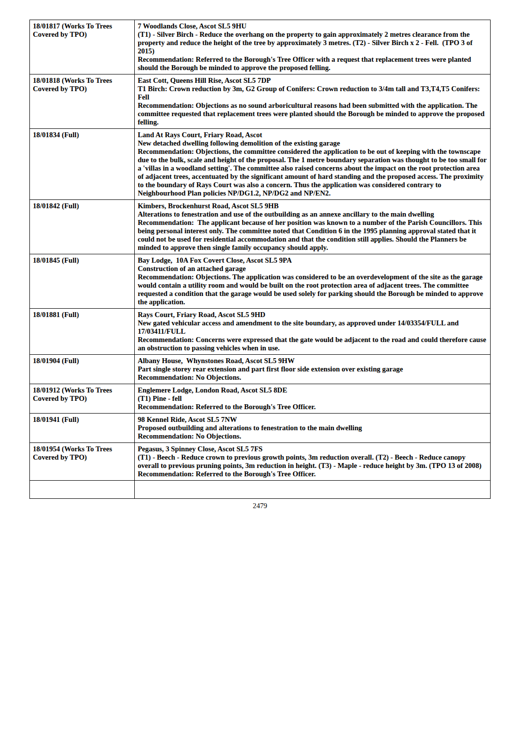| 18/01817 (Works To Trees Covered by TPO) | 7 Woodlands Close, Ascot SL5 9HU (T1) - Silver Birch - Reduce the overhang on the property to gain approximately 2 metres clearance from the property and reduce the height of the tree by approximately 3 metres. (T2) - Silver Birch x 2 - Fell. (TPO 3 of 2015) Recommendation: Referred to the Borough's Tree Officer with a request that replacement trees were planted should the Borough be minded to approve the proposed felling. |
| 18/01818 (Works To Trees Covered by TPO) | East Cott, Queens Hill Rise, Ascot SL5 7DP T1 Birch: Crown reduction by 3m, G2 Group of Conifers: Crown reduction to 3/4m tall and T3,T4,T5 Conifers: Fell Recommendation: Objections as no sound arboricultural reasons had been submitted with the application. The committee requested that replacement trees were planted should the Borough be minded to approve the proposed felling. |
| 18/01834 (Full) | Land At Rays Court, Friary Road, Ascot New detached dwelling following demolition of the existing garage Recommendation: Objections, the committee considered the application to be out of keeping with the townscape due to the bulk, scale and height of the proposal. The 1 metre boundary separation was thought to be too small for a 'villas in a woodland setting'. The committee also raised concerns about the impact on the root protection area of adjacent trees, accentuated by the significant amount of hard standing and the proposed access. The proximity to the boundary of Rays Court was also a concern. Thus the application was considered contrary to Neighbourhood Plan policies NP/DG1.2, NP/DG2 and NP/EN2. |
| 18/01842 (Full) | Kimbers, Brockenhurst Road, Ascot SL5 9HB Alterations to fenestration and use of the outbuilding as an annexe ancillary to the main dwelling Recommendation: The applicant because of her position was known to a number of the Parish Councillors. This being personal interest only. The committee noted that Condition 6 in the 1995 planning approval stated that it could not be used for residential accommodation and that the condition still applies. Should the Planners be minded to approve then single family occupancy should apply. |
| 18/01845 (Full) | Bay Lodge, 10A Fox Covert Close, Ascot SL5 9PA Construction of an attached garage Recommendation: Objections. The application was considered to be an overdevelopment of the site as the garage would contain a utility room and would be built on the root protection area of adjacent trees. The committee requested a condition that the garage would be used solely for parking should the Borough be minded to approve the application. |
| 18/01881 (Full) | Rays Court, Friary Road, Ascot SL5 9HD New gated vehicular access and amendment to the site boundary, as approved under 14/03354/FULL and 17/03411/FULL Recommendation: Concerns were expressed that the gate would be adjacent to the road and could therefore cause an obstruction to passing vehicles when in use. |
| 18/01904 (Full) | Albany House, Whynstones Road, Ascot SL5 9HW Part single storey rear extension and part first floor side extension over existing garage Recommendation: No Objections. |
| 18/01912 (Works To Trees Covered by TPO) | Englemere Lodge, London Road, Ascot SL5 8DE (T1) Pine - fell Recommendation: Referred to the Borough's Tree Officer. |
| 18/01941 (Full) | 98 Kennel Ride, Ascot SL5 7NW Proposed outbuilding and alterations to fenestration to the main dwelling Recommendation: No Objections. |
| 18/01954 (Works To Trees Covered by TPO) | Pegasus, 3 Spinney Close, Ascot SL5 7FS (T1) - Beech - Reduce crown to previous growth points, 3m reduction overall. (T2) - Beech - Reduce canopy overall to previous pruning points, 3m reduction in height. (T3) - Maple - reduce height by 3m. (TPO 13 of 2008) Recommendation: Referred to the Borough's Tree Officer. |
2479